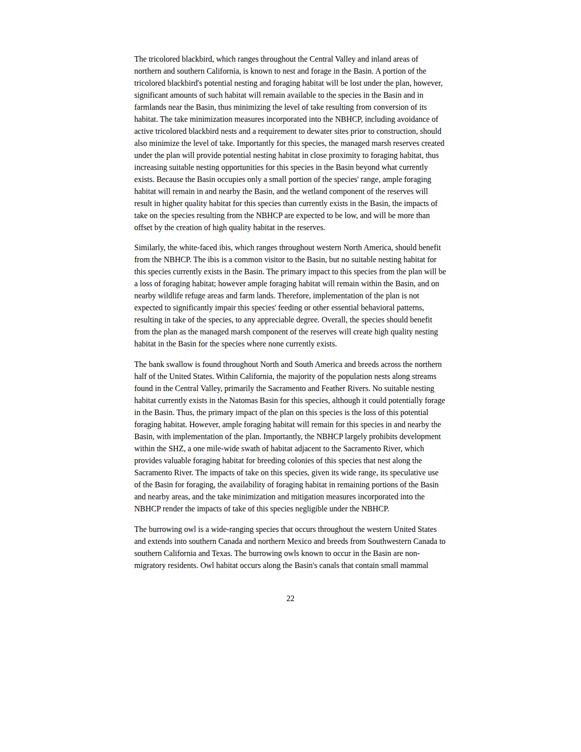The tricolored blackbird, which ranges throughout the Central Valley and inland areas of northern and southern California, is known to nest and forage in the Basin. A portion of the tricolored blackbird's potential nesting and foraging habitat will be lost under the plan, however, significant amounts of such habitat will remain available to the species in the Basin and in farmlands near the Basin, thus minimizing the level of take resulting from conversion of its habitat. The take minimization measures incorporated into the NBHCP, including avoidance of active tricolored blackbird nests and a requirement to dewater sites prior to construction, should also minimize the level of take. Importantly for this species, the managed marsh reserves created under the plan will provide potential nesting habitat in close proximity to foraging habitat, thus increasing suitable nesting opportunities for this species in the Basin beyond what currently exists. Because the Basin occupies only a small portion of the species' range, ample foraging habitat will remain in and nearby the Basin, and the wetland component of the reserves will result in higher quality habitat for this species than currently exists in the Basin, the impacts of take on the species resulting from the NBHCP are expected to be low, and will be more than offset by the creation of high quality habitat in the reserves.
Similarly, the white-faced ibis, which ranges throughout western North America, should benefit from the NBHCP. The ibis is a common visitor to the Basin, but no suitable nesting habitat for this species currently exists in the Basin. The primary impact to this species from the plan will be a loss of foraging habitat; however ample foraging habitat will remain within the Basin, and on nearby wildlife refuge areas and farm lands. Therefore, implementation of the plan is not expected to significantly impair this species' feeding or other essential behavioral patterns, resulting in take of the species, to any appreciable degree. Overall, the species should benefit from the plan as the managed marsh component of the reserves will create high quality nesting habitat in the Basin for the species where none currently exists.
The bank swallow is found throughout North and South America and breeds across the northern half of the United States. Within California, the majority of the population nests along streams found in the Central Valley, primarily the Sacramento and Feather Rivers. No suitable nesting habitat currently exists in the Natomas Basin for this species, although it could potentially forage in the Basin. Thus, the primary impact of the plan on this species is the loss of this potential foraging habitat. However, ample foraging habitat will remain for this species in and nearby the Basin, with implementation of the plan. Importantly, the NBHCP largely prohibits development within the SHZ, a one mile-wide swath of habitat adjacent to the Sacramento River, which provides valuable foraging habitat for breeding colonies of this species that nest along the Sacramento River. The impacts of take on this species, given its wide range, its speculative use of the Basin for foraging, the availability of foraging habitat in remaining portions of the Basin and nearby areas, and the take minimization and mitigation measures incorporated into the NBHCP render the impacts of take of this species negligible under the NBHCP.
The burrowing owl is a wide-ranging species that occurs throughout the western United States and extends into southern Canada and northern Mexico and breeds from Southwestern Canada to southern California and Texas. The burrowing owls known to occur in the Basin are non-migratory residents. Owl habitat occurs along the Basin's canals that contain small mammal
22